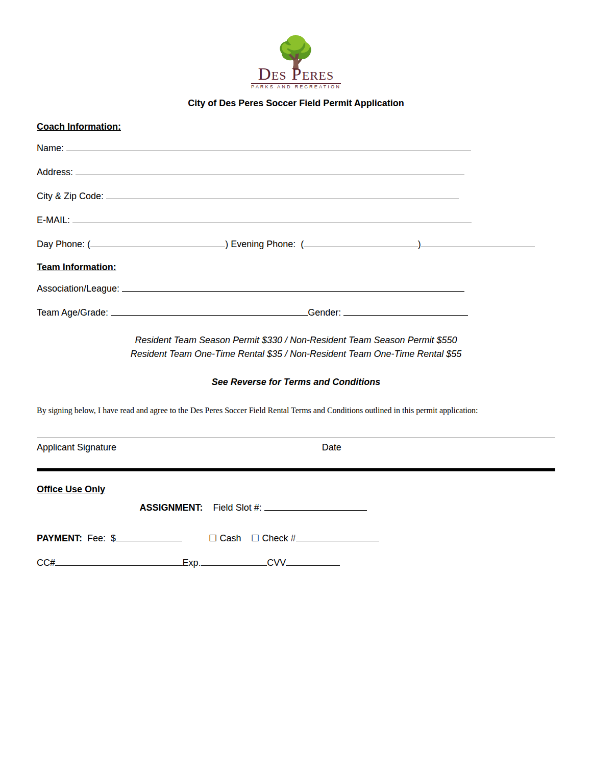🌳 Des Peres PARKS AND RECREATION
City of Des Peres Soccer Field Permit Application
Coach Information:
Name:
Address:
City & Zip Code:
E-MAIL:
Day Phone: ( ) Evening Phone: ( )
Team Information:
Association/League:
Team Age/Grade: Gender:
Resident Team Season Permit $330 / Non-Resident Team Season Permit $550
Resident Team One-Time Rental $35 / Non-Resident Team One-Time Rental $55
See Reverse for Terms and Conditions
By signing below, I have read and agree to the Des Peres Soccer Field Rental Terms and Conditions outlined in this permit application:
Applicant Signature Date
Office Use Only
ASSIGNMENT: Field Slot #:
PAYMENT: Fee: $ ☐ Cash ☐ Check #
CC# Exp. CVV